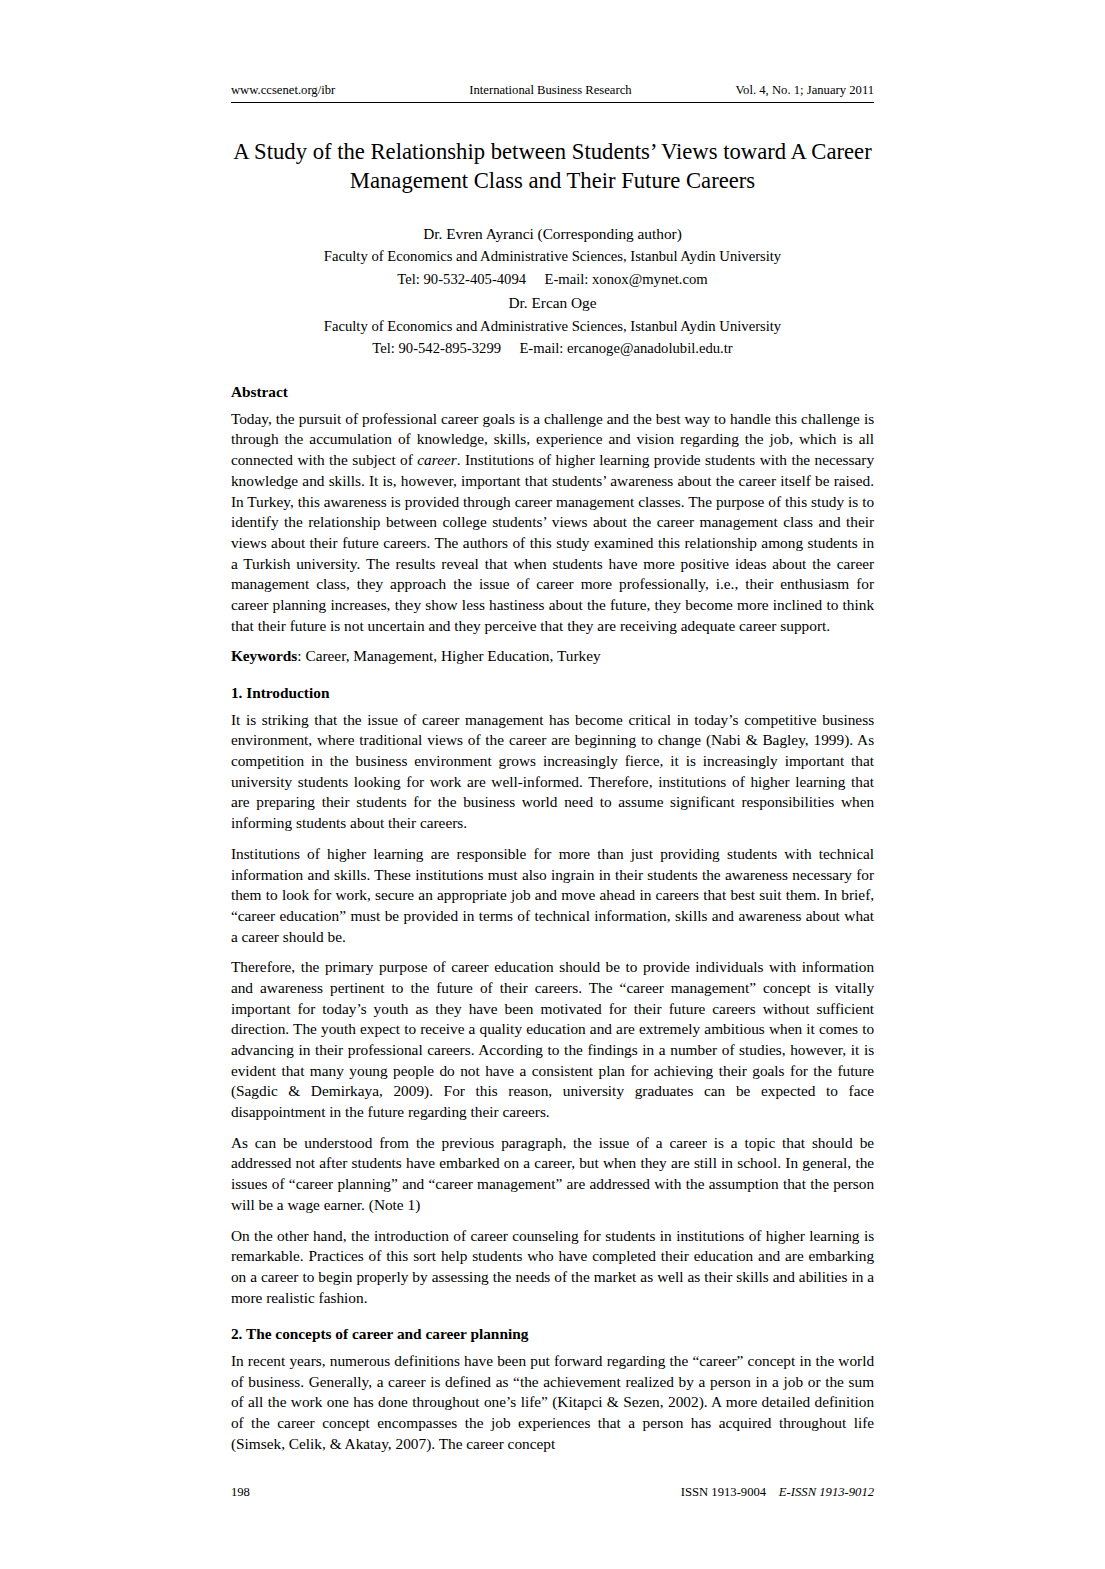www.ccsenet.org/ibr International Business Research Vol. 4, No. 1; January 2011
A Study of the Relationship between Students’ Views toward A Career
Management Class and Their Future Careers
Dr. Evren Ayranci (Corresponding author)
Faculty of Economics and Administrative Sciences, Istanbul Aydin University
Tel: 90-532-405-4094 E-mail: xonox@mynet.com
Dr. Ercan Oge
Faculty of Economics and Administrative Sciences, Istanbul Aydin University
Tel: 90-542-895-3299 E-mail: ercanoge@anadolubil.edu.tr
Abstract
Today, the pursuit of professional career goals is a challenge and the best way to handle this challenge is through the accumulation of knowledge, skills, experience and vision regarding the job, which is all connected with the subject of career. Institutions of higher learning provide students with the necessary knowledge and skills. It is, however, important that students’ awareness about the career itself be raised. In Turkey, this awareness is provided through career management classes. The purpose of this study is to identify the relationship between college students’ views about the career management class and their views about their future careers. The authors of this study examined this relationship among students in a Turkish university. The results reveal that when students have more positive ideas about the career management class, they approach the issue of career more professionally, i.e., their enthusiasm for career planning increases, they show less hastiness about the future, they become more inclined to think that their future is not uncertain and they perceive that they are receiving adequate career support.
Keywords: Career, Management, Higher Education, Turkey
1. Introduction
It is striking that the issue of career management has become critical in today’s competitive business environment, where traditional views of the career are beginning to change (Nabi & Bagley, 1999). As competition in the business environment grows increasingly fierce, it is increasingly important that university students looking for work are well-informed. Therefore, institutions of higher learning that are preparing their students for the business world need to assume significant responsibilities when informing students about their careers.
Institutions of higher learning are responsible for more than just providing students with technical information and skills. These institutions must also ingrain in their students the awareness necessary for them to look for work, secure an appropriate job and move ahead in careers that best suit them. In brief, “career education” must be provided in terms of technical information, skills and awareness about what a career should be.
Therefore, the primary purpose of career education should be to provide individuals with information and awareness pertinent to the future of their careers. The “career management” concept is vitally important for today’s youth as they have been motivated for their future careers without sufficient direction. The youth expect to receive a quality education and are extremely ambitious when it comes to advancing in their professional careers. According to the findings in a number of studies, however, it is evident that many young people do not have a consistent plan for achieving their goals for the future (Sagdic & Demirkaya, 2009). For this reason, university graduates can be expected to face disappointment in the future regarding their careers.
As can be understood from the previous paragraph, the issue of a career is a topic that should be addressed not after students have embarked on a career, but when they are still in school. In general, the issues of “career planning” and “career management” are addressed with the assumption that the person will be a wage earner. (Note 1)
On the other hand, the introduction of career counseling for students in institutions of higher learning is remarkable. Practices of this sort help students who have completed their education and are embarking on a career to begin properly by assessing the needs of the market as well as their skills and abilities in a more realistic fashion.
2. The concepts of career and career planning
In recent years, numerous definitions have been put forward regarding the “career” concept in the world of business. Generally, a career is defined as “the achievement realized by a person in a job or the sum of all the work one has done throughout one’s life” (Kitapci & Sezen, 2002). A more detailed definition of the career concept encompasses the job experiences that a person has acquired throughout life (Simsek, Celik, & Akatay, 2007). The career concept
198 ISSN 1913-9004 E-ISSN 1913-9012